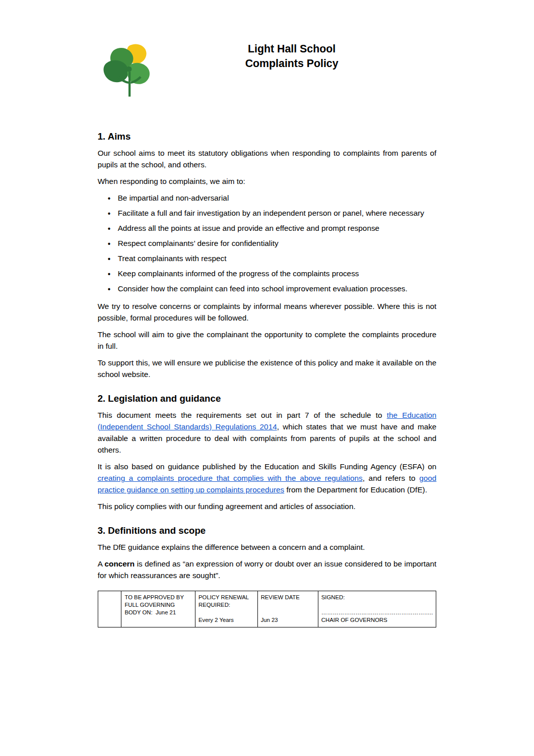Light Hall School
Complaints Policy
1. Aims
Our school aims to meet its statutory obligations when responding to complaints from parents of pupils at the school, and others.
When responding to complaints, we aim to:
Be impartial and non-adversarial
Facilitate a full and fair investigation by an independent person or panel, where necessary
Address all the points at issue and provide an effective and prompt response
Respect complainants’ desire for confidentiality
Treat complainants with respect
Keep complainants informed of the progress of the complaints process
Consider how the complaint can feed into school improvement evaluation processes.
We try to resolve concerns or complaints by informal means wherever possible. Where this is not possible, formal procedures will be followed.
The school will aim to give the complainant the opportunity to complete the complaints procedure in full.
To support this, we will ensure we publicise the existence of this policy and make it available on the school website.
2. Legislation and guidance
This document meets the requirements set out in part 7 of the schedule to the Education (Independent School Standards) Regulations 2014, which states that we must have and make available a written procedure to deal with complaints from parents of pupils at the school and others.
It is also based on guidance published by the Education and Skills Funding Agency (ESFA) on creating a complaints procedure that complies with the above regulations, and refers to good practice guidance on setting up complaints procedures from the Department for Education (DfE).
This policy complies with our funding agreement and articles of association.
3. Definitions and scope
The DfE guidance explains the difference between a concern and a complaint.
A concern is defined as “an expression of worry or doubt over an issue considered to be important for which reassurances are sought”.
| | TO BE APPROVED BY FULL GOVERNING BODY ON: June 21 | POLICY RENEWAL REQUIRED: Every 2 Years | REVIEW DATE Jun 23 | SIGNED: ………………………………………………….. CHAIR OF GOVERNORS |